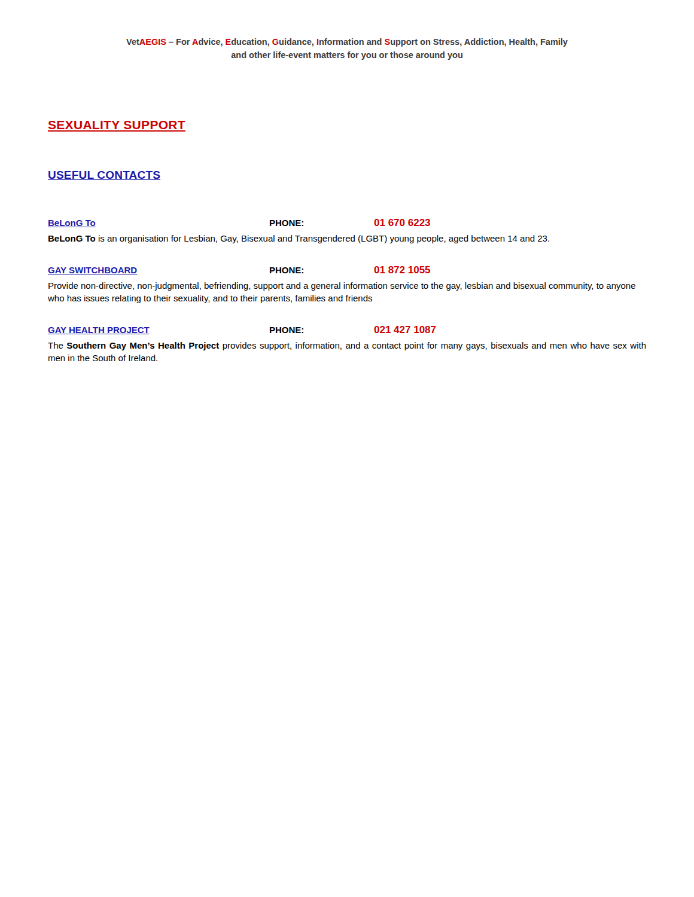VetAEGIS – For Advice, Education, Guidance, Information and Support on Stress, Addiction, Health, Family and other life-event matters for you or those around you
SEXUALITY SUPPORT
USEFUL CONTACTS
BeLonG To PHONE: 01 670 6223
BeLonG To is an organisation for Lesbian, Gay, Bisexual and Transgendered (LGBT) young people, aged between 14 and 23.
GAY SWITCHBOARD PHONE: 01 872 1055
Provide non-directive, non-judgmental, befriending, support and a general information service to the gay, lesbian and bisexual community, to anyone who has issues relating to their sexuality, and to their parents, families and friends
GAY HEALTH PROJECT PHONE: 021 427 1087
The Southern Gay Men’s Health Project provides support, information, and a contact point for many gays, bisexuals and men who have sex with men in the South of Ireland.